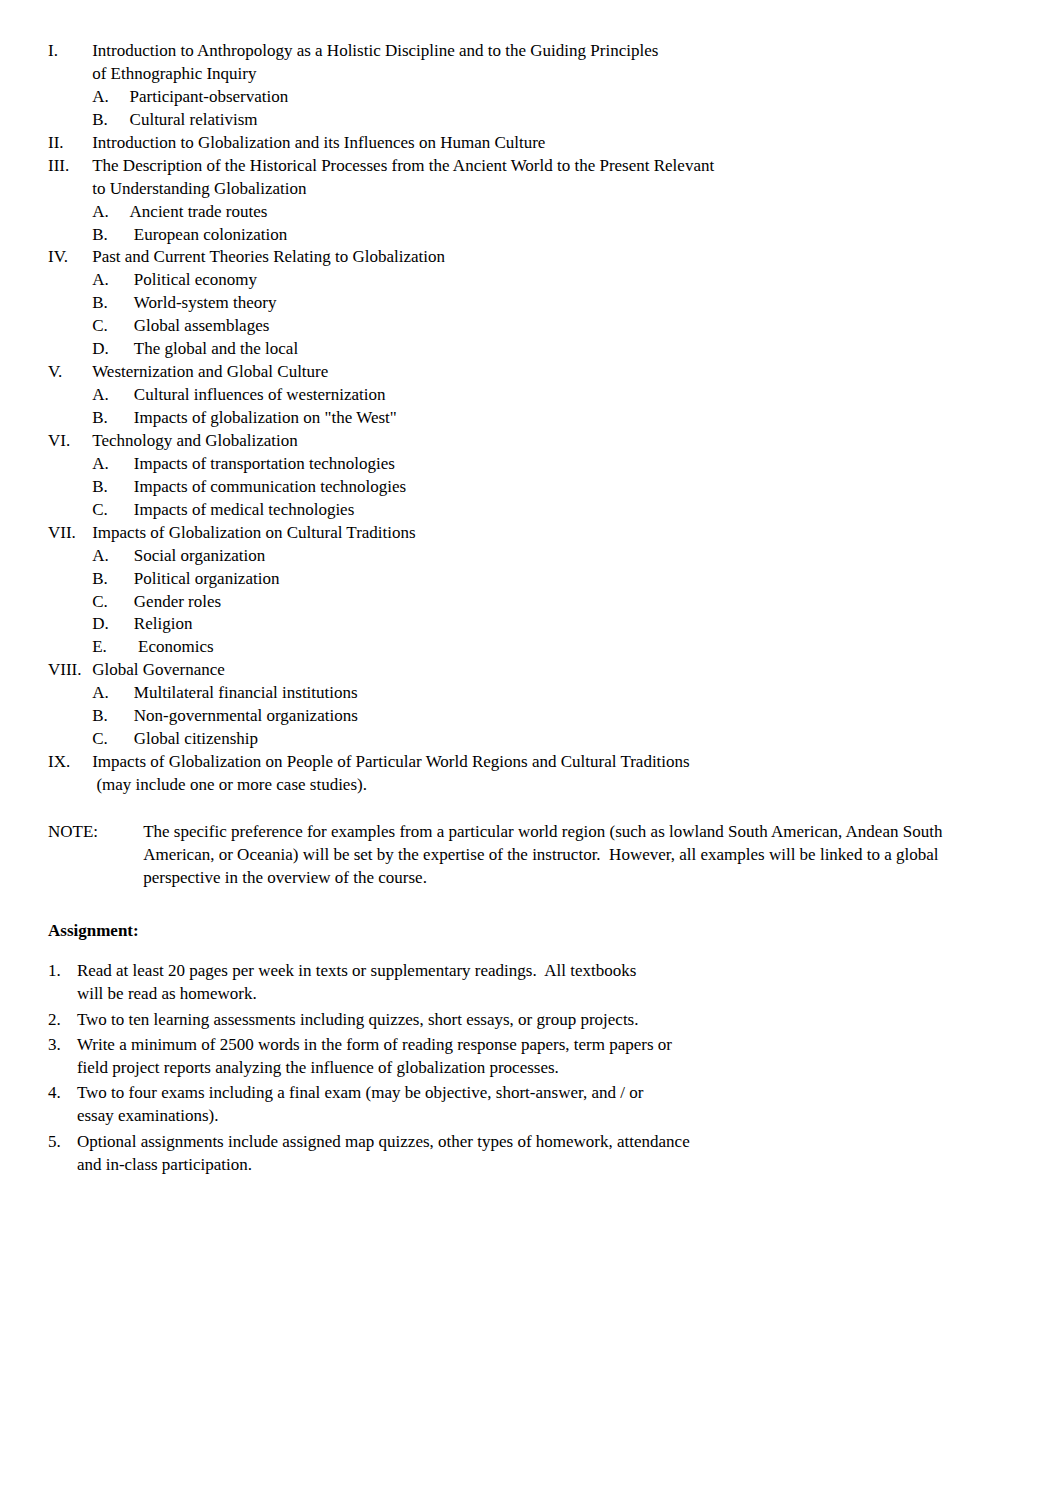I. Introduction to Anthropology as a Holistic Discipline and to the Guiding Principles of Ethnographic Inquiry
A. Participant-observation
B. Cultural relativism
II. Introduction to Globalization and its Influences on Human Culture
III. The Description of the Historical Processes from the Ancient World to the Present Relevant to Understanding Globalization
A. Ancient trade routes
B. European colonization
IV. Past and Current Theories Relating to Globalization
A. Political economy
B. World-system theory
C. Global assemblages
D. The global and the local
V. Westernization and Global Culture
A. Cultural influences of westernization
B. Impacts of globalization on "the West"
VI. Technology and Globalization
A. Impacts of transportation technologies
B. Impacts of communication technologies
C. Impacts of medical technologies
VII. Impacts of Globalization on Cultural Traditions
A. Social organization
B. Political organization
C. Gender roles
D. Religion
E. Economics
VIII. Global Governance
A. Multilateral financial institutions
B. Non-governmental organizations
C. Global citizenship
IX. Impacts of Globalization on People of Particular World Regions and Cultural Traditions (may include one or more case studies).
NOTE: The specific preference for examples from a particular world region (such as lowland South American, Andean South American, or Oceania) will be set by the expertise of the instructor. However, all examples will be linked to a global perspective in the overview of the course.
Assignment:
1. Read at least 20 pages per week in texts or supplementary readings. All textbooks will be read as homework.
2. Two to ten learning assessments including quizzes, short essays, or group projects.
3. Write a minimum of 2500 words in the form of reading response papers, term papers or field project reports analyzing the influence of globalization processes.
4. Two to four exams including a final exam (may be objective, short-answer, and / or essay examinations).
5. Optional assignments include assigned map quizzes, other types of homework, attendance and in-class participation.